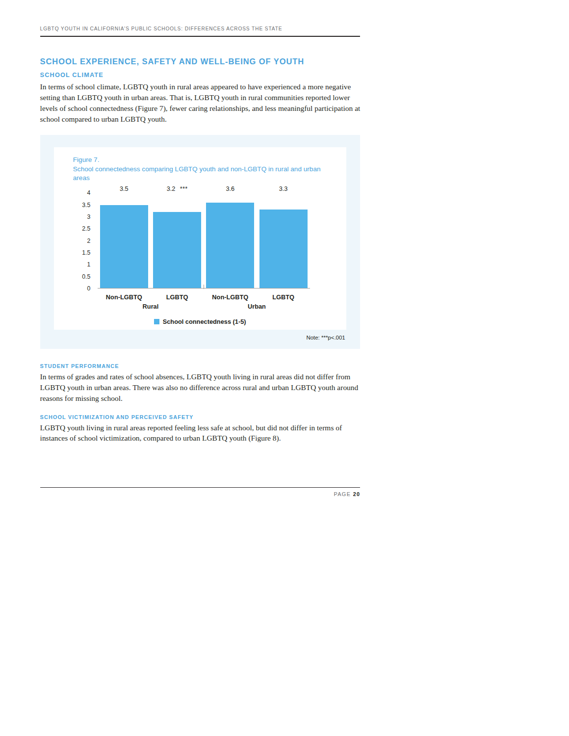LGBTQ Youth in California's Public Schools: Differences Across the State
School Experience, Safety and Well-being of Youth
School Climate
In terms of school climate, LGBTQ youth in rural areas appeared to have experienced a more negative setting than LGBTQ youth in urban areas. That is, LGBTQ youth in rural communities reported lower levels of school connectedness (Figure 7), fewer caring relationships, and less meaningful participation at school compared to urban LGBTQ youth.
Figure 7.
School connectedness comparing LGBTQ youth and non-LGBTQ in rural and urban areas
4
3.5
3
2.5
2
1.5
1
0.5
0
3.5
3.2 ***
3.6
3.3
Non-LGBTQ
LGBTQ
Non-LGBTQ
LGBTQ
Rural
Urban
School connectedness (1-5)
Note: ***p<.001
Student Performance
In terms of grades and rates of school absences, LGBTQ youth living in rural areas did not differ from LGBTQ youth in urban areas. There was also no difference across rural and urban LGBTQ youth around reasons for missing school.
School Victimization and Perceived Safety
LGBTQ youth living in rural areas reported feeling less safe at school, but did not differ in terms of instances of school victimization, compared to urban LGBTQ youth (Figure 8).
Page 20